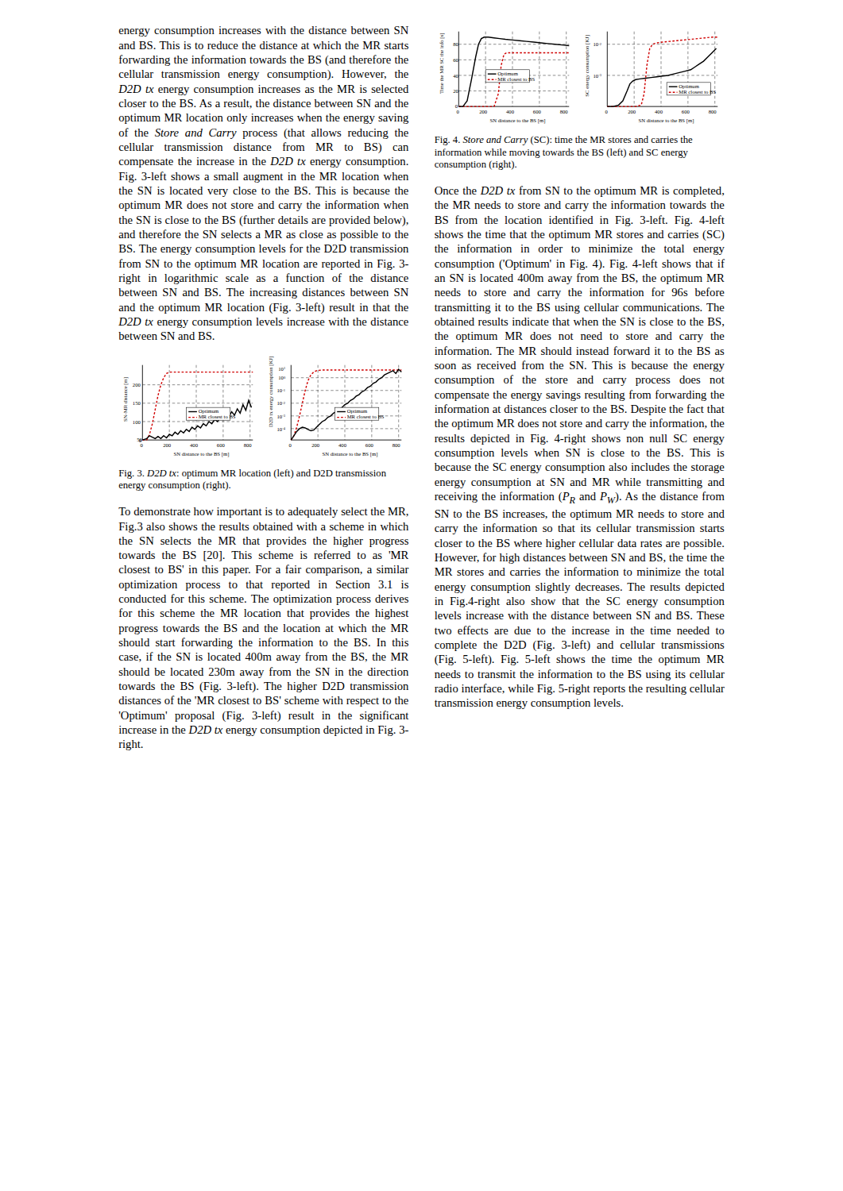energy consumption increases with the distance between SN and BS. This is to reduce the distance at which the MR starts forwarding the information towards the BS (and therefore the cellular transmission energy consumption). However, the D2D tx energy consumption increases as the MR is selected closer to the BS. As a result, the distance between SN and the optimum MR location only increases when the energy saving of the Store and Carry process (that allows reducing the cellular transmission distance from MR to BS) can compensate the increase in the D2D tx energy consumption. Fig. 3-left shows a small augment in the MR location when the SN is located very close to the BS. This is because the optimum MR does not store and carry the information when the SN is close to the BS (further details are provided below), and therefore the SN selects a MR as close as possible to the BS. The energy consumption levels for the D2D transmission from SN to the optimum MR location are reported in Fig. 3-right in logarithmic scale as a function of the distance between SN and BS. The increasing distances between SN and the optimum MR location (Fig. 3-left) result in that the D2D tx energy consumption levels increase with the distance between SN and BS.
200 150 100 50 0 0 200 400 600 800 SN-MR distance [m] SN distance to the BS [m] Optimum MR closest to BS
101 100 10-1 10-2 10-3 10-4 0 200 400 600 800 D2D tx energy consumption [KJ] SN distance to the BS [m] Optimum MR closest to BS
Fig. 3. D2D tx: optimum MR location (left) and D2D transmission energy consumption (right).
To demonstrate how important is to adequately select the MR, Fig.3 also shows the results obtained with a scheme in which the SN selects the MR that provides the higher progress towards the BS [20]. This scheme is referred to as 'MR closest to BS' in this paper. For a fair comparison, a similar optimization process to that reported in Section 3.1 is conducted for this scheme. The optimization process derives for this scheme the MR location that provides the highest progress towards the BS and the location at which the MR should start forwarding the information to the BS. In this case, if the SN is located 400m away from the BS, the MR should be located 230m away from the SN in the direction towards the BS (Fig. 3-left). The higher D2D transmission distances of the 'MR closest to BS' scheme with respect to the 'Optimum' proposal (Fig. 3-left) result in the significant increase in the D2D tx energy consumption depicted in Fig. 3-right.
80 60 40 20 0 0 200 400 600 800 Time the MR SC the info [s] SN distance to the BS [m] Optimum MR closest to BS
10-2 10-3 0 200 400 600 800 SC energy consumption [KJ] SN distance to the BS [m] Optimum MR closest to BS
Fig. 4. Store and Carry (SC): time the MR stores and carries the information while moving towards the BS (left) and SC energy consumption (right).
Once the D2D tx from SN to the optimum MR is completed, the MR needs to store and carry the information towards the BS from the location identified in Fig. 3-left. Fig. 4-left shows the time that the optimum MR stores and carries (SC) the information in order to minimize the total energy consumption ('Optimum' in Fig. 4). Fig. 4-left shows that if an SN is located 400m away from the BS, the optimum MR needs to store and carry the information for 96s before transmitting it to the BS using cellular communications. The obtained results indicate that when the SN is close to the BS, the optimum MR does not need to store and carry the information. The MR should instead forward it to the BS as soon as received from the SN. This is because the energy consumption of the store and carry process does not compensate the energy savings resulting from forwarding the information at distances closer to the BS. Despite the fact that the optimum MR does not store and carry the information, the results depicted in Fig. 4-right shows non null SC energy consumption levels when SN is close to the BS. This is because the SC energy consumption also includes the storage energy consumption at SN and MR while transmitting and receiving the information (PR and PW). As the distance from SN to the BS increases, the optimum MR needs to store and carry the information so that its cellular transmission starts closer to the BS where higher cellular data rates are possible. However, for high distances between SN and BS, the time the MR stores and carries the information to minimize the total energy consumption slightly decreases. The results depicted in Fig.4-right also show that the SC energy consumption levels increase with the distance between SN and BS. These two effects are due to the increase in the time needed to complete the D2D (Fig. 3-left) and cellular transmissions (Fig. 5-left). Fig. 5-left shows the time the optimum MR needs to transmit the information to the BS using its cellular radio interface, while Fig. 5-right reports the resulting cellular transmission energy consumption levels.